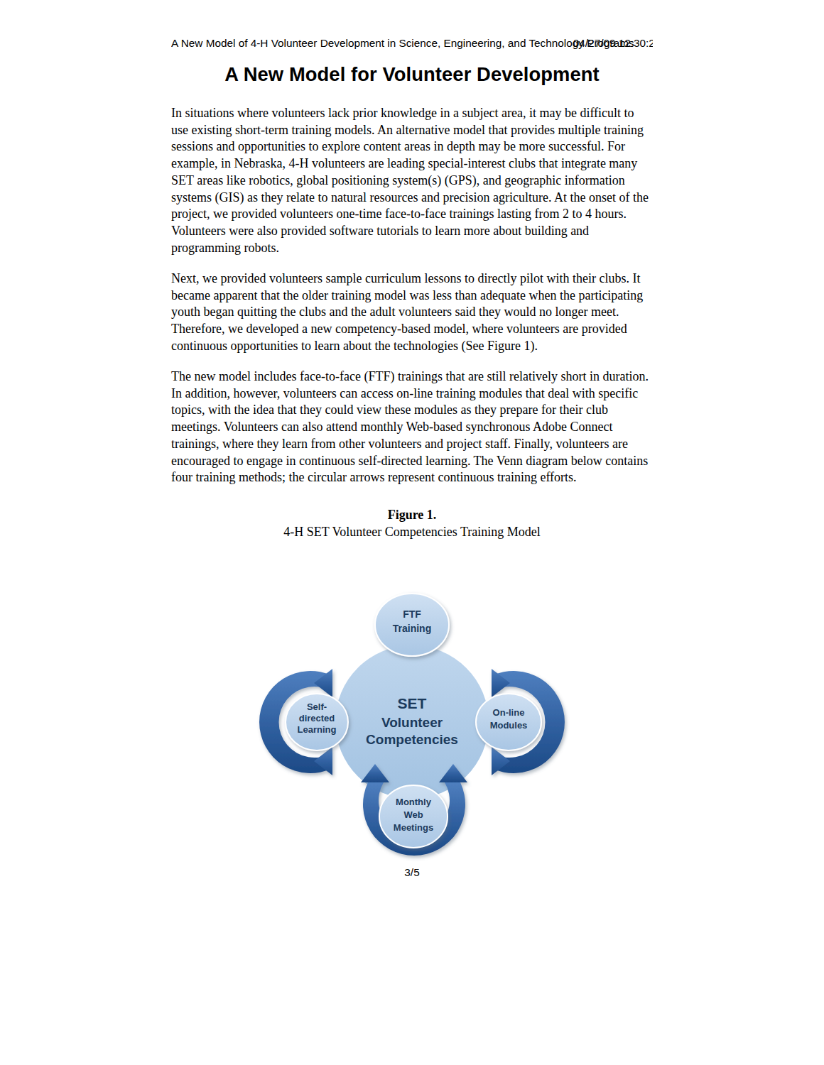04/27/09 12:30:21 A New Model of 4-H Volunteer Development in Science, Engineering, and Technology Programs
A New Model for Volunteer Development
In situations where volunteers lack prior knowledge in a subject area, it may be difficult to use existing short-term training models. An alternative model that provides multiple training sessions and opportunities to explore content areas in depth may be more successful. For example, in Nebraska, 4-H volunteers are leading special-interest clubs that integrate many SET areas like robotics, global positioning system(s) (GPS), and geographic information systems (GIS) as they relate to natural resources and precision agriculture. At the onset of the project, we provided volunteers one-time face-to-face trainings lasting from 2 to 4 hours. Volunteers were also provided software tutorials to learn more about building and programming robots.
Next, we provided volunteers sample curriculum lessons to directly pilot with their clubs. It became apparent that the older training model was less than adequate when the participating youth began quitting the clubs and the adult volunteers said they would no longer meet. Therefore, we developed a new competency-based model, where volunteers are provided continuous opportunities to learn about the technologies (See Figure 1).
The new model includes face-to-face (FTF) trainings that are still relatively short in duration. In addition, however, volunteers can access on-line training modules that deal with specific topics, with the idea that they could view these modules as they prepare for their club meetings. Volunteers can also attend monthly Web-based synchronous Adobe Connect trainings, where they learn from other volunteers and project staff. Finally, volunteers are encouraged to engage in continuous self-directed learning. The Venn diagram below contains four training methods; the circular arrows represent continuous training efforts.
Figure 1.
4-H SET Volunteer Competencies Training Model
FTF Training Self- directed Learning On-line Modules Monthly Web Meetings SET Volunteer Competencies
3/5